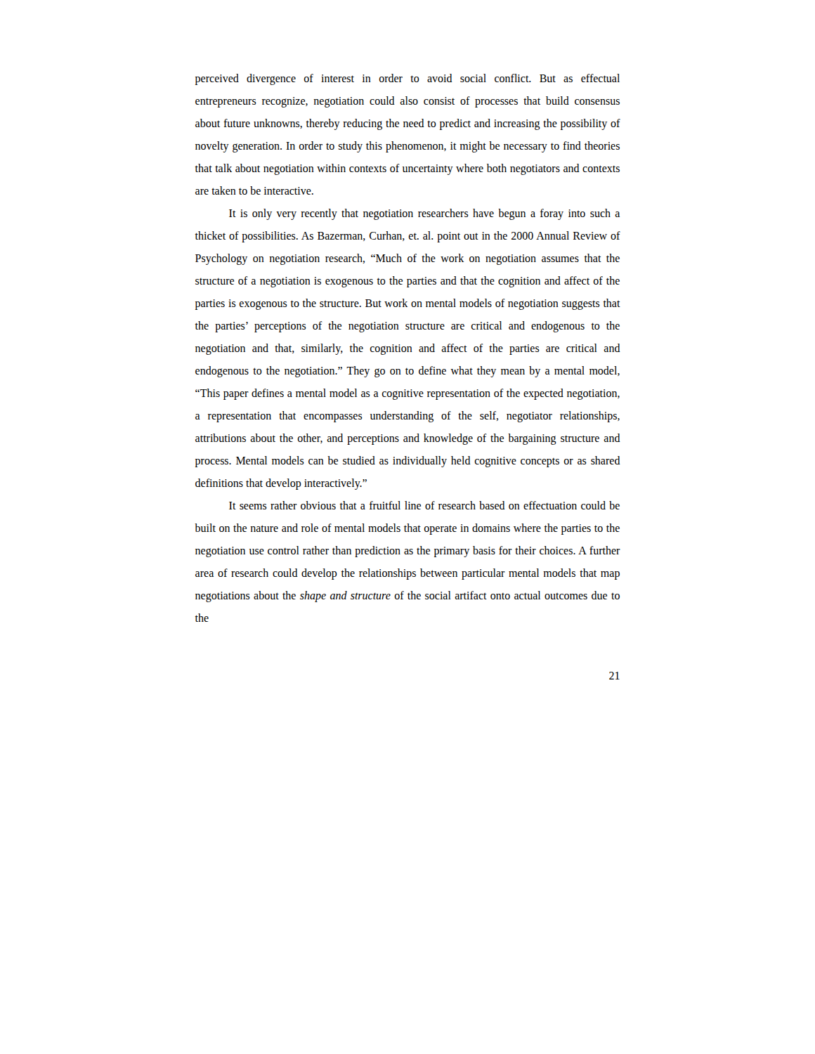perceived divergence of interest in order to avoid social conflict. But as effectual entrepreneurs recognize, negotiation could also consist of processes that build consensus about future unknowns, thereby reducing the need to predict and increasing the possibility of novelty generation. In order to study this phenomenon, it might be necessary to find theories that talk about negotiation within contexts of uncertainty where both negotiators and contexts are taken to be interactive.
It is only very recently that negotiation researchers have begun a foray into such a thicket of possibilities. As Bazerman, Curhan, et. al. point out in the 2000 Annual Review of Psychology on negotiation research, “Much of the work on negotiation assumes that the structure of a negotiation is exogenous to the parties and that the cognition and affect of the parties is exogenous to the structure. But work on mental models of negotiation suggests that the parties’ perceptions of the negotiation structure are critical and endogenous to the negotiation and that, similarly, the cognition and affect of the parties are critical and endogenous to the negotiation.” They go on to define what they mean by a mental model, “This paper defines a mental model as a cognitive representation of the expected negotiation, a representation that encompasses understanding of the self, negotiator relationships, attributions about the other, and perceptions and knowledge of the bargaining structure and process. Mental models can be studied as individually held cognitive concepts or as shared definitions that develop interactively.”
It seems rather obvious that a fruitful line of research based on effectuation could be built on the nature and role of mental models that operate in domains where the parties to the negotiation use control rather than prediction as the primary basis for their choices. A further area of research could develop the relationships between particular mental models that map negotiations about the shape and structure of the social artifact onto actual outcomes due to the
21